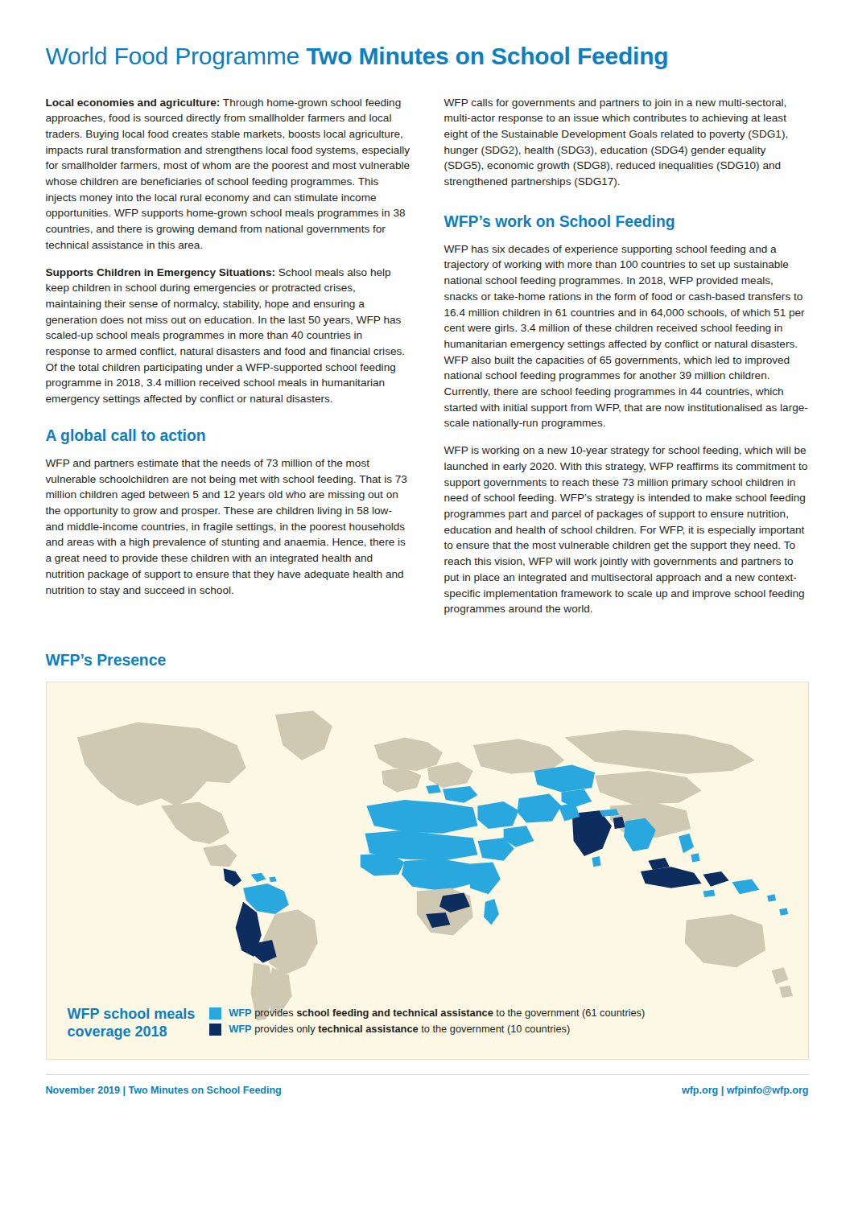World Food Programme Two Minutes on School Feeding
Local economies and agriculture: Through home-grown school feeding approaches, food is sourced directly from smallholder farmers and local traders. Buying local food creates stable markets, boosts local agriculture, impacts rural transformation and strengthens local food systems, especially for smallholder farmers, most of whom are the poorest and most vulnerable whose children are beneficiaries of school feeding programmes. This injects money into the local rural economy and can stimulate income opportunities. WFP supports home-grown school meals programmes in 38 countries, and there is growing demand from national governments for technical assistance in this area.
Supports Children in Emergency Situations: School meals also help keep children in school during emergencies or protracted crises, maintaining their sense of normalcy, stability, hope and ensuring a generation does not miss out on education. In the last 50 years, WFP has scaled-up school meals programmes in more than 40 countries in response to armed conflict, natural disasters and food and financial crises. Of the total children participating under a WFP-supported school feeding programme in 2018, 3.4 million received school meals in humanitarian emergency settings affected by conflict or natural disasters.
A global call to action
WFP and partners estimate that the needs of 73 million of the most vulnerable schoolchildren are not being met with school feeding. That is 73 million children aged between 5 and 12 years old who are missing out on the opportunity to grow and prosper. These are children living in 58 low- and middle-income countries, in fragile settings, in the poorest households and areas with a high prevalence of stunting and anaemia. Hence, there is a great need to provide these children with an integrated health and nutrition package of support to ensure that they have adequate health and nutrition to stay and succeed in school.
WFP calls for governments and partners to join in a new multi-sectoral, multi-actor response to an issue which contributes to achieving at least eight of the Sustainable Development Goals related to poverty (SDG1), hunger (SDG2), health (SDG3), education (SDG4) gender equality (SDG5), economic growth (SDG8), reduced inequalities (SDG10) and strengthened partnerships (SDG17).
WFP’s work on School Feeding
WFP has six decades of experience supporting school feeding and a trajectory of working with more than 100 countries to set up sustainable national school feeding programmes. In 2018, WFP provided meals, snacks or take-home rations in the form of food or cash-based transfers to 16.4 million children in 61 countries and in 64,000 schools, of which 51 per cent were girls. 3.4 million of these children received school feeding in humanitarian emergency settings affected by conflict or natural disasters. WFP also built the capacities of 65 governments, which led to improved national school feeding programmes for another 39 million children. Currently, there are school feeding programmes in 44 countries, which started with initial support from WFP, that are now institutionalised as large-scale nationally-run programmes.
WFP is working on a new 10-year strategy for school feeding, which will be launched in early 2020. With this strategy, WFP reaffirms its commitment to support governments to reach these 73 million primary school children in need of school feeding. WFP’s strategy is intended to make school feeding programmes part and parcel of packages of support to ensure nutrition, education and health of school children. For WFP, it is especially important to ensure that the most vulnerable children get the support they need. To reach this vision, WFP will work jointly with governments and partners to put in place an integrated and multisectoral approach and a new context-specific implementation framework to scale up and improve school feeding programmes around the world.
WFP’s Presence
WFP school meals
coverage 2018
WFP provides school feeding and technical assistance to the government (61 countries)
WFP provides only technical assistance to the government (10 countries)
November 2019 | Two Minutes on School Feeding
wfp.org | wfpinfo@wfp.org